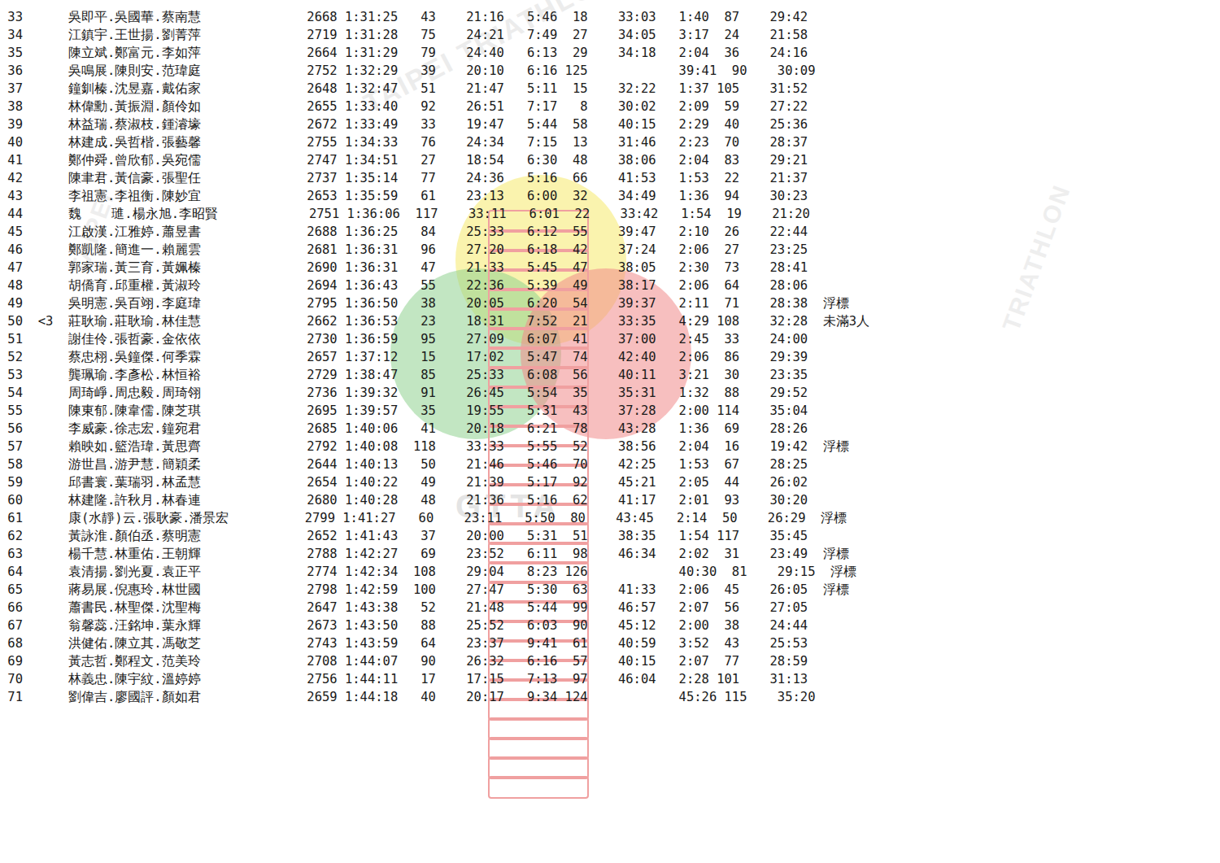TAIPEI TRIATHLON
TAIPEI
TRIATHLON
GTTA
 33      吳即平.吳國華.蔡南慧              2668 1:31:25   43    21:16   5:46  18    33:03   1:40  87    29:42
 34      江鎮宇.王世揚.劉菁萍              2719 1:31:28   75    24:21   7:49  27    34:05   3:17  24    21:58
 35      陳立斌.鄭富元.李如萍              2664 1:31:29   79    24:40   6:13  29    34:18   2:04  36    24:16
 36      吳鳴展.陳則安.范瑋庭              2752 1:32:29   39    20:10   6:16 125            39:41  90    30:09
 37      鐘釧榛.沈昱嘉.戴佑家              2648 1:32:47   51    21:47   5:11  15    32:22   1:37 105    31:52
 38      林偉勳.黃振淵.顏伶如              2655 1:33:40   92    26:51   7:17   8    30:02   2:09  59    27:22
 39      林益瑞.蔡淑枝.鍾濬壕              2672 1:33:49   33    19:47   5:44  58    40:15   2:29  40    25:36
 40      林建成.吳哲楷.張藝馨              2755 1:34:33   76    24:34   7:15  13    31:46   2:23  70    28:37
 41      鄭仲舜.曾欣郁.吳宛儒              2747 1:34:51   27    18:54   6:30  48    38:06   2:04  83    29:21
 42      陳聿君.黃信豪.張聖任              2737 1:35:14   77    24:36   5:16  66    41:53   1:53  22    21:37
 43      李祖憲.李祖衡.陳妙宜              2653 1:35:59   61    23:13   6:00  32    34:49   1:36  94    30:23
 44      魏    璡.楊永旭.李昭賢            2751 1:36:06  117    33:11   6:01  22    33:42   1:54  19    21:20
 45      江啟漢.江雅婷.蕭昱書              2688 1:36:25   84    25:33   6:12  55    39:47   2:10  26    22:44
 46      鄭凱隆.簡進一.賴麗雲              2681 1:36:31   96    27:20   6:18  42    37:24   2:06  27    23:25
 47      郭家瑞.黃三育.黃姵榛              2690 1:36:31   47    21:33   5:45  47    38:05   2:30  73    28:41
 48      胡僑育.邱重權.黃淑玲              2694 1:36:43   55    22:36   5:39  49    38:17   2:06  64    28:06
 49      吳明憲.吳百翊.李庭瑋              2795 1:36:50   38    20:05   6:20  54    39:37   2:11  71    28:38  浮標
 50  <3  莊耿瑜.莊耿瑜.林佳慧              2662 1:36:53   23    18:31   7:52  21    33:35   4:29 108    32:28  未滿3人
 51      謝佳伶.張哲豪.金依依              2730 1:36:59   95    27:09   6:07  41    37:00   2:45  33    24:00
 52      蔡忠栩.吳鐘傑.何季霖              2657 1:37:12   15    17:02   5:47  74    42:40   2:06  86    29:39
 53      龔珮瑜.李彥松.林恒裕              2729 1:38:47   85    25:33   6:08  56    40:11   3:21  30    23:35
 54      周琦崢.周忠毅.周琦翎              2736 1:39:32   91    26:45   5:54  35    35:31   1:32  88    29:52
 55      陳東郁.陳韋儒.陳芝琪              2695 1:39:57   35    19:55   5:31  43    37:28   2:00 114    35:04
 56      李威豪.徐志宏.鐘宛君              2685 1:40:06   41    20:18   6:21  78    43:28   1:36  69    28:26
 57      賴映如.籃浩瑋.黃思齊              2792 1:40:08  118    33:33   5:55  52    38:56   2:04  16    19:42  浮標
 58      游世昌.游尹慧.簡穎柔              2644 1:40:13   50    21:46   5:46  70    42:25   1:53  67    28:25
 59      邱書寰.葉瑞羽.林孟慧              2654 1:40:22   49    21:39   5:17  92    45:21   2:05  44    26:02
 60      林建隆.許秋月.林春連              2680 1:40:28   48    21:36   5:16  62    41:17   2:01  93    30:20
 61      康(水靜)云.張耿豪.潘景宏          2799 1:41:27   60    23:11   5:50  80    43:45   2:14  50    26:29  浮標
 62      黃詠淮.顏伯丞.蔡明憲              2652 1:41:43   37    20:00   5:31  51    38:35   1:54 117    35:45
 63      楊千慧.林重佑.王朝輝              2788 1:42:27   69    23:52   6:11  98    46:34   2:02  31    23:49  浮標
 64      袁清揚.劉光夏.袁正平              2774 1:42:34  108    29:04   8:23 126            40:30  81    29:15  浮標
 65      蔣易展.倪惠玲.林世國              2798 1:42:59  100    27:47   5:30  63    41:33   2:06  45    26:05  浮標
 66      蕭書民.林聖傑.沈聖梅              2647 1:43:38   52    21:48   5:44  99    46:57   2:07  56    27:05
 67      翁馨蕊.汪銘坤.葉永輝              2673 1:43:50   88    25:52   6:03  90    45:12   2:00  38    24:44
 68      洪健佑.陳立其.馮敬芝              2743 1:43:59   64    23:37   9:41  61    40:59   3:52  43    25:53
 69      黃志哲.鄭程文.范美玲              2708 1:44:07   90    26:32   6:16  57    40:15   2:07  77    28:59
 70      林義忠.陳宇紋.溫婷婷              2756 1:44:11   17    17:15   7:13  97    46:04   2:28 101    31:13
 71      劉偉吉.廖國評.顏如君              2659 1:44:18   40    20:17   9:34 124            45:26 115    35:20